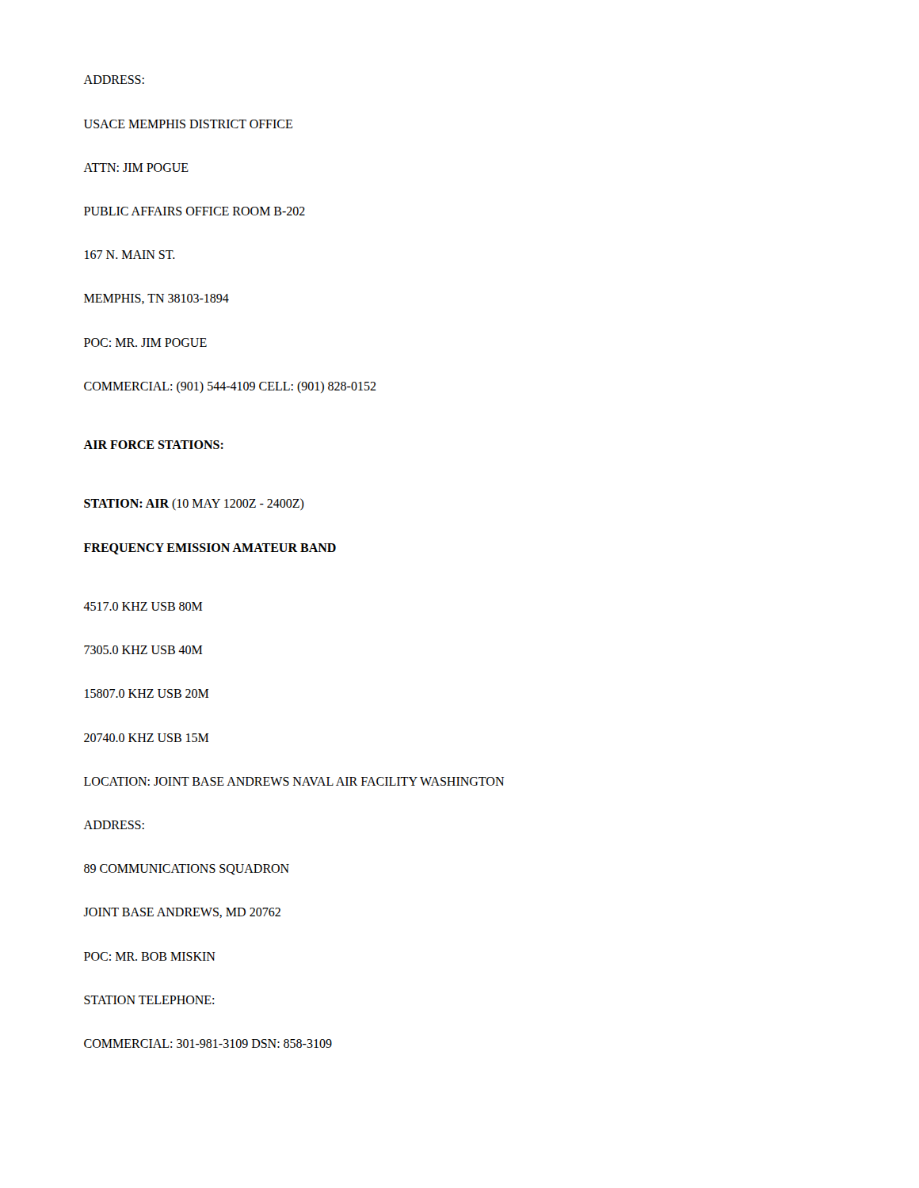ADDRESS:
USACE MEMPHIS DISTRICT OFFICE
ATTN: JIM POGUE
PUBLIC AFFAIRS OFFICE ROOM B-202
167 N. MAIN ST.
MEMPHIS, TN 38103-1894
POC: MR. JIM POGUE
COMMERCIAL: (901) 544-4109 CELL: (901) 828-0152
AIR FORCE STATIONS:
STATION: AIR (10 MAY 1200Z - 2400Z)
FREQUENCY EMISSION AMATEUR BAND
4517.0 KHZ USB 80M
7305.0 KHZ USB 40M
15807.0 KHZ USB 20M
20740.0 KHZ USB 15M
LOCATION: JOINT BASE ANDREWS NAVAL AIR FACILITY WASHINGTON
ADDRESS:
89 COMMUNICATIONS SQUADRON
JOINT BASE ANDREWS, MD 20762
POC: MR. BOB MISKIN
STATION TELEPHONE:
COMMERCIAL: 301-981-3109 DSN: 858-3109